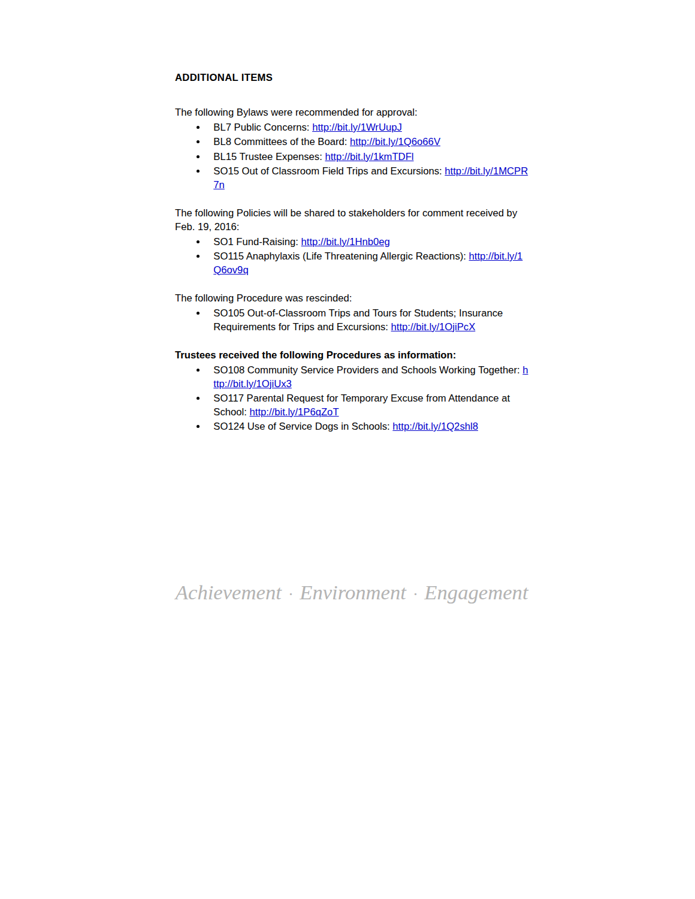ADDITIONAL ITEMS
The following Bylaws were recommended for approval:
BL7 Public Concerns: http://bit.ly/1WrUupJ
BL8 Committees of the Board: http://bit.ly/1Q6o66V
BL15 Trustee Expenses: http://bit.ly/1kmTDFl
SO15 Out of Classroom Field Trips and Excursions: http://bit.ly/1MCPR7n
The following Policies will be shared to stakeholders for comment received by Feb. 19, 2016:
SO1 Fund-Raising: http://bit.ly/1Hnb0eg
SO115 Anaphylaxis (Life Threatening Allergic Reactions): http://bit.ly/1Q6ov9q
The following Procedure was rescinded:
SO105 Out-of-Classroom Trips and Tours for Students; Insurance Requirements for Trips and Excursions: http://bit.ly/1OjiPcX
Trustees received the following Procedures as information:
SO108 Community Service Providers and Schools Working Together: http://bit.ly/1OjiUx3
SO117 Parental Request for Temporary Excuse from Attendance at School: http://bit.ly/1P6qZoT
SO124 Use of Service Dogs in Schools: http://bit.ly/1Q2shl8
Achievement · Environment · Engagement